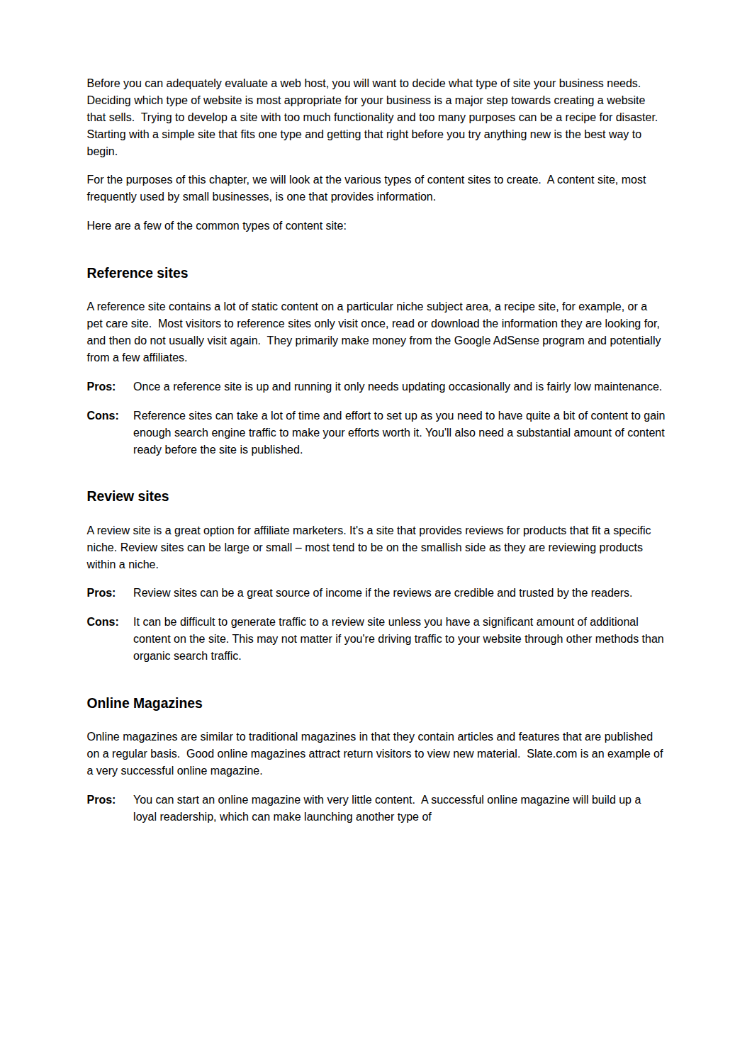Before you can adequately evaluate a web host, you will want to decide what type of site your business needs. Deciding which type of website is most appropriate for your business is a major step towards creating a website that sells. Trying to develop a site with too much functionality and too many purposes can be a recipe for disaster. Starting with a simple site that fits one type and getting that right before you try anything new is the best way to begin.
For the purposes of this chapter, we will look at the various types of content sites to create. A content site, most frequently used by small businesses, is one that provides information.
Here are a few of the common types of content site:
Reference sites
A reference site contains a lot of static content on a particular niche subject area, a recipe site, for example, or a pet care site. Most visitors to reference sites only visit once, read or download the information they are looking for, and then do not usually visit again. They primarily make money from the Google AdSense program and potentially from a few affiliates.
Pros:
Once a reference site is up and running it only needs updating occasionally and is fairly low maintenance.
Cons:
Reference sites can take a lot of time and effort to set up as you need to have quite a bit of content to gain enough search engine traffic to make your efforts worth it. You'll also need a substantial amount of content ready before the site is published.
Review sites
A review site is a great option for affiliate marketers. It's a site that provides reviews for products that fit a specific niche. Review sites can be large or small – most tend to be on the smallish side as they are reviewing products within a niche.
Pros:
Review sites can be a great source of income if the reviews are credible and trusted by the readers.
Cons:
It can be difficult to generate traffic to a review site unless you have a significant amount of additional content on the site. This may not matter if you're driving traffic to your website through other methods than organic search traffic.
Online Magazines
Online magazines are similar to traditional magazines in that they contain articles and features that are published on a regular basis. Good online magazines attract return visitors to view new material. Slate.com is an example of a very successful online magazine.
Pros:
You can start an online magazine with very little content. A successful online magazine will build up a loyal readership, which can make launching another type of